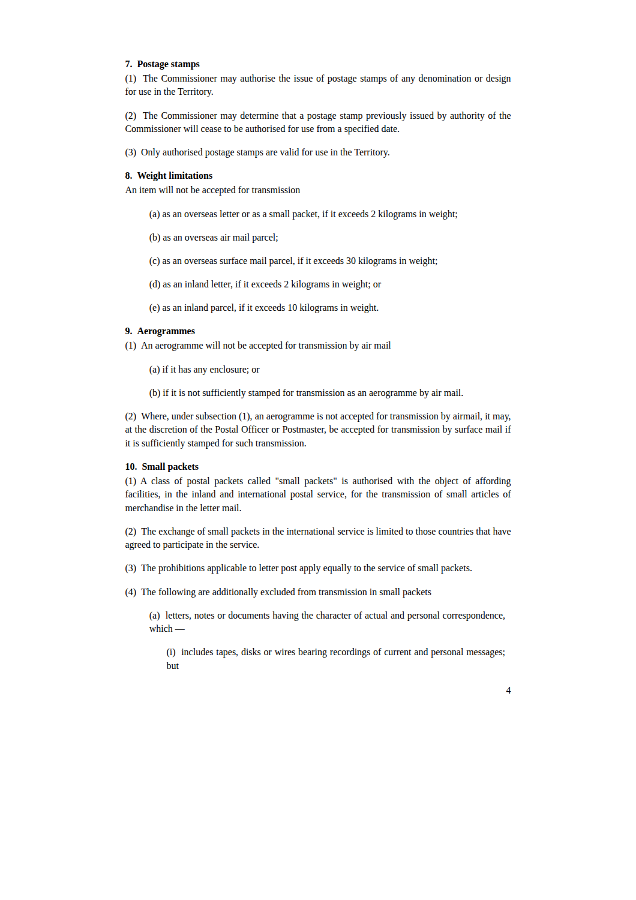7. Postage stamps
(1) The Commissioner may authorise the issue of postage stamps of any denomination or design for use in the Territory.
(2) The Commissioner may determine that a postage stamp previously issued by authority of the Commissioner will cease to be authorised for use from a specified date.
(3) Only authorised postage stamps are valid for use in the Territory.
8. Weight limitations
An item will not be accepted for transmission
(a) as an overseas letter or as a small packet, if it exceeds 2 kilograms in weight;
(b) as an overseas air mail parcel;
(c) as an overseas surface mail parcel, if it exceeds 30 kilograms in weight;
(d) as an inland letter, if it exceeds 2 kilograms in weight; or
(e) as an inland parcel, if it exceeds 10 kilograms in weight.
9. Aerogrammes
(1) An aerogramme will not be accepted for transmission by air mail
(a) if it has any enclosure; or
(b) if it is not sufficiently stamped for transmission as an aerogramme by air mail.
(2) Where, under subsection (1), an aerogramme is not accepted for transmission by airmail, it may, at the discretion of the Postal Officer or Postmaster, be accepted for transmission by surface mail if it is sufficiently stamped for such transmission.
10. Small packets
(1) A class of postal packets called "small packets" is authorised with the object of affording facilities, in the inland and international postal service, for the transmission of small articles of merchandise in the letter mail.
(2) The exchange of small packets in the international service is limited to those countries that have agreed to participate in the service.
(3) The prohibitions applicable to letter post apply equally to the service of small packets.
(4) The following are additionally excluded from transmission in small packets
(a) letters, notes or documents having the character of actual and personal correspondence, which —
(i) includes tapes, disks or wires bearing recordings of current and personal messages; but
4